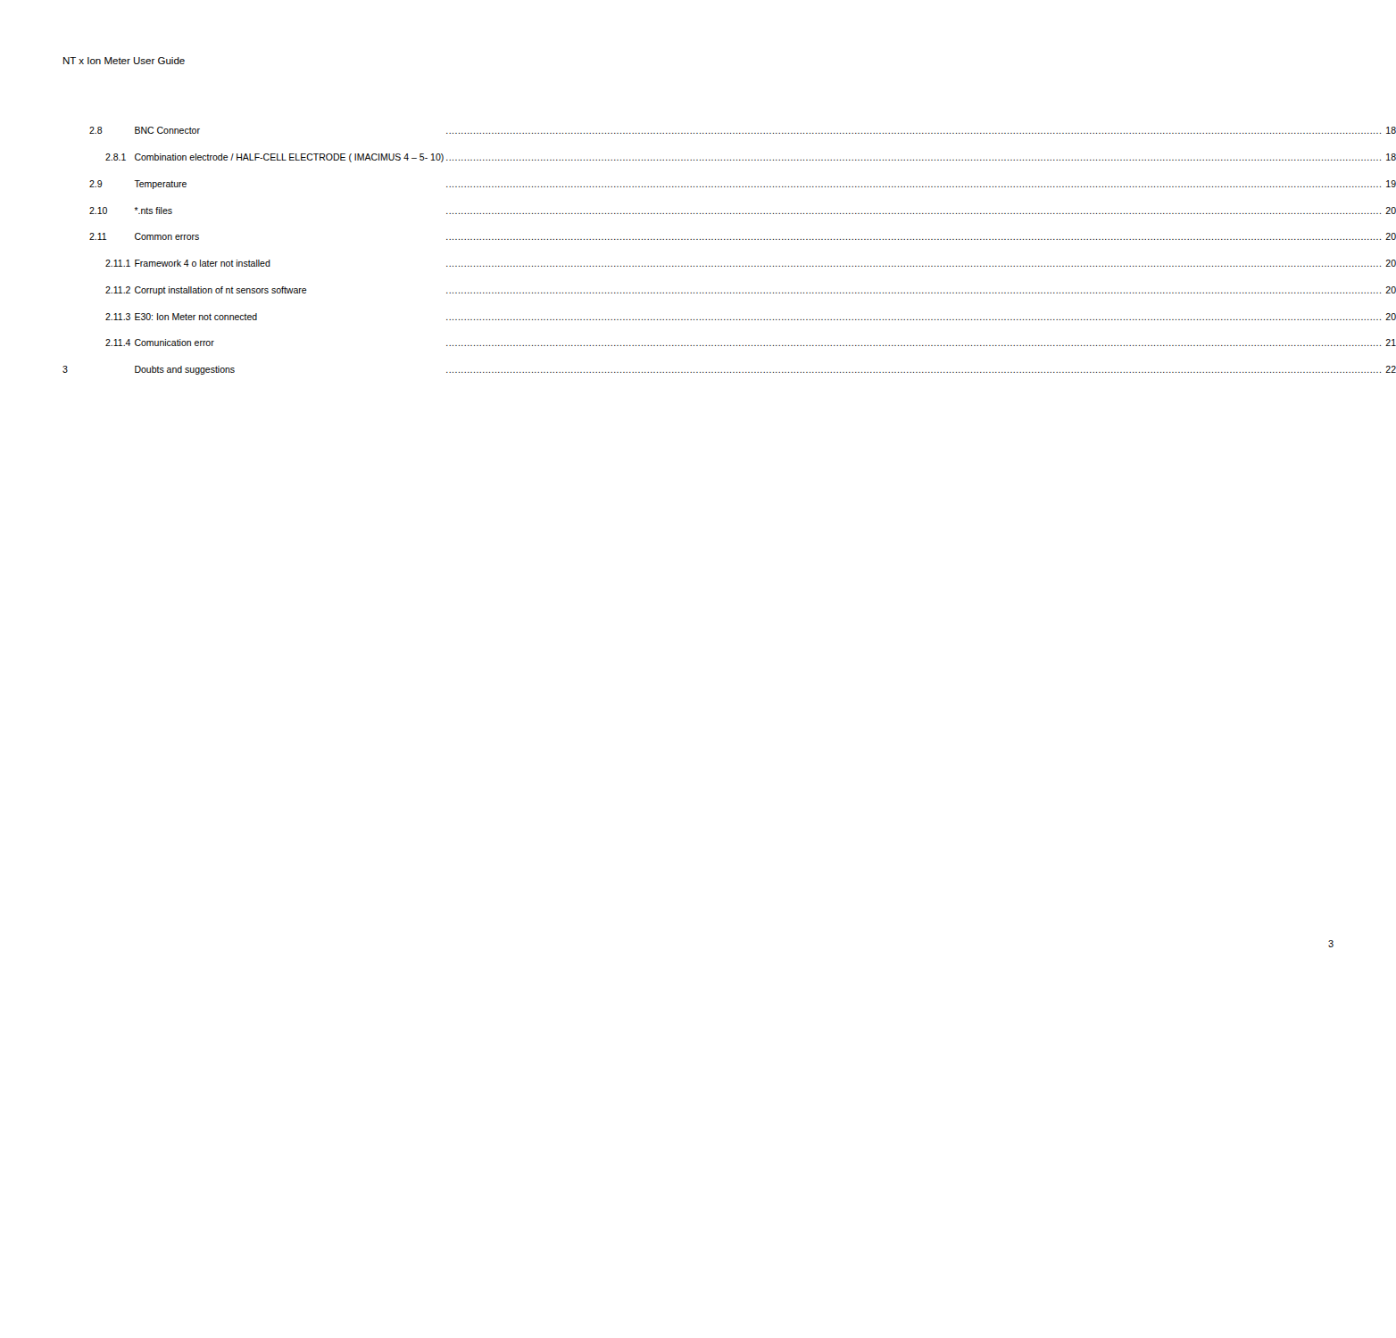NT x Ion Meter User Guide
| 2.8 | BNC Connector | | 18 |
| 2.8.1 | Combination electrode / HALF-CELL ELECTRODE ( IMACIMUS 4 – 5- 10) | | 18 |
| 2.9 | Temperature | | 19 |
| 2.10 | *.nts files | | 20 |
| 2.11 | Common errors | | 20 |
| 2.11.1 | Framework 4 o later not installed | | 20 |
| 2.11.2 | Corrupt installation of nt sensors software | | 20 |
| 2.11.3 | E30: Ion Meter not connected | | 20 |
| 2.11.4 | Comunication error | | 21 |
| 3 | Doubts and suggestions | | 22 |
3